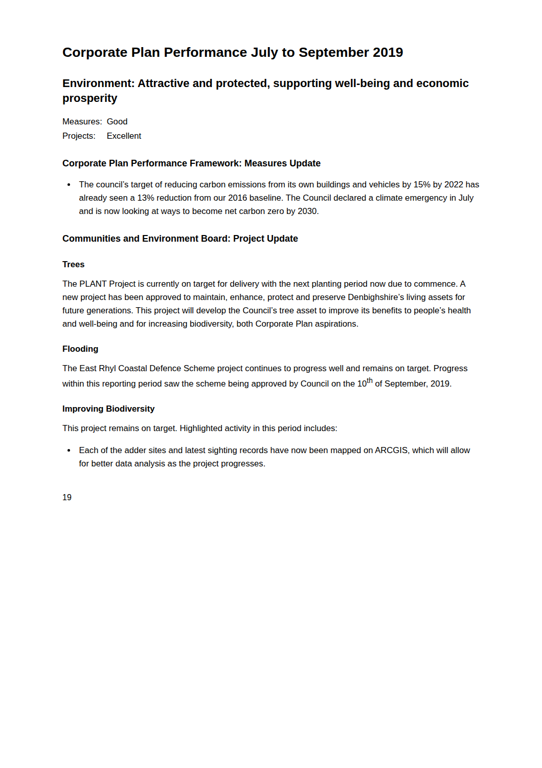Corporate Plan Performance July to September 2019
Environment: Attractive and protected, supporting well-being and economic prosperity
Measures: Good
Projects: Excellent
Corporate Plan Performance Framework: Measures Update
The council’s target of reducing carbon emissions from its own buildings and vehicles by 15% by 2022 has already seen a 13% reduction from our 2016 baseline. The Council declared a climate emergency in July and is now looking at ways to become net carbon zero by 2030.
Communities and Environment Board: Project Update
Trees
The PLANT Project is currently on target for delivery with the next planting period now due to commence. A new project has been approved to maintain, enhance, protect and preserve Denbighshire’s living assets for future generations. This project will develop the Council’s tree asset to improve its benefits to people’s health and well-being and for increasing biodiversity, both Corporate Plan aspirations.
Flooding
The East Rhyl Coastal Defence Scheme project continues to progress well and remains on target. Progress within this reporting period saw the scheme being approved by Council on the 10th of September, 2019.
Improving Biodiversity
This project remains on target. Highlighted activity in this period includes:
Each of the adder sites and latest sighting records have now been mapped on ARCGIS, which will allow for better data analysis as the project progresses.
19